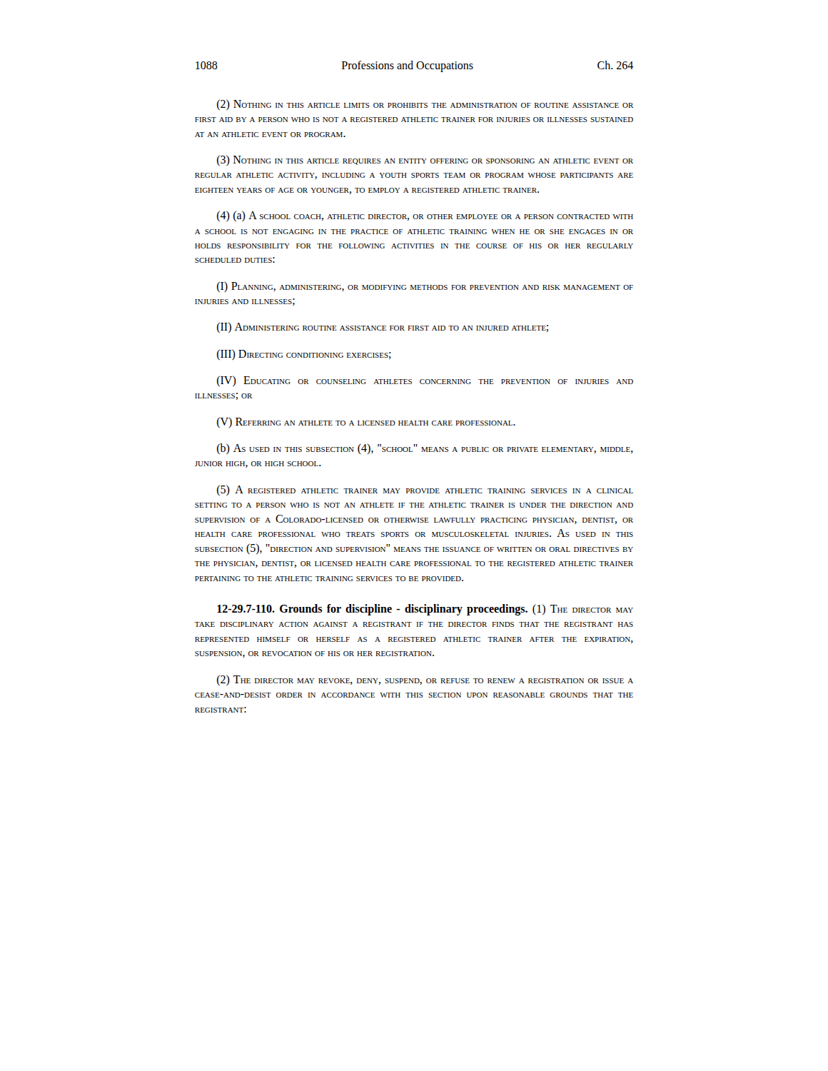1088 Professions and Occupations Ch. 264
(2) Nothing in this article limits or prohibits the administration of routine assistance or first aid by a person who is not a registered athletic trainer for injuries or illnesses sustained at an athletic event or program.
(3) Nothing in this article requires an entity offering or sponsoring an athletic event or regular athletic activity, including a youth sports team or program whose participants are eighteen years of age or younger, to employ a registered athletic trainer.
(4) (a) A school coach, athletic director, or other employee or a person contracted with a school is not engaging in the practice of athletic training when he or she engages in or holds responsibility for the following activities in the course of his or her regularly scheduled duties:
(I) Planning, administering, or modifying methods for prevention and risk management of injuries and illnesses;
(II) Administering routine assistance for first aid to an injured athlete;
(III) Directing conditioning exercises;
(IV) Educating or counseling athletes concerning the prevention of injuries and illnesses; or
(V) Referring an athlete to a licensed health care professional.
(b) As used in this subsection (4), "school" means a public or private elementary, middle, junior high, or high school.
(5) A registered athletic trainer may provide athletic training services in a clinical setting to a person who is not an athlete if the athletic trainer is under the direction and supervision of a Colorado-licensed or otherwise lawfully practicing physician, dentist, or health care professional who treats sports or musculoskeletal injuries. As used in this subsection (5), "direction and supervision" means the issuance of written or oral directives by the physician, dentist, or licensed health care professional to the registered athletic trainer pertaining to the athletic training services to be provided.
12-29.7-110. Grounds for discipline - disciplinary proceedings. (1) The director may take disciplinary action against a registrant if the director finds that the registrant has represented himself or herself as a registered athletic trainer after the expiration, suspension, or revocation of his or her registration.
(2) The director may revoke, deny, suspend, or refuse to renew a registration or issue a cease-and-desist order in accordance with this section upon reasonable grounds that the registrant: